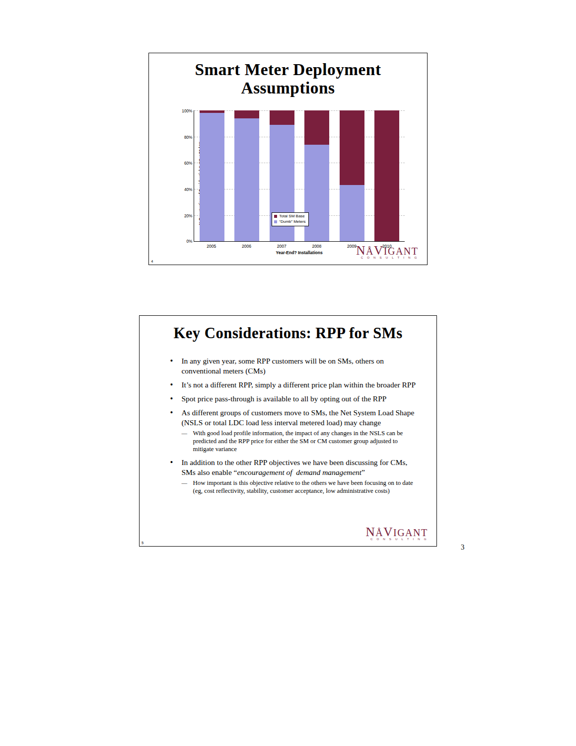Smart Meter Deployment Assumptions
% Penetration of Residential & GS < 50 kW
100%
80%
60%
40%
20%
0%
Total SM Base
“Dumb” Meters
200520062007200820092010
Year-End? Installations
NÅVIGANT
C O N S U L T I N G
4
Key Considerations: RPP for SMs
In any given year, some RPP customers will be on SMs, others on conventional meters (CMs)
It’s not a different RPP, simply a different price plan within the broader RPP
Spot price pass-through is available to all by opting out of the RPP
As different groups of customers move to SMs, the Net System Load Shape (NSLS or total LDC load less interval metered load) may change
With good load profile information, the impact of any changes in the NSLS can be predicted and the RPP price for either the SM or CM customer group adjusted to mitigate variance
In addition to the other RPP objectives we have been discussing for CMs, SMs also enable “encouragement of demand management”
How important is this objective relative to the others we have been focusing on to date (eg, cost reflectivity, stability, customer acceptance, low administrative costs)
NÅVIGANT
C O N S U L T I N G
5
3